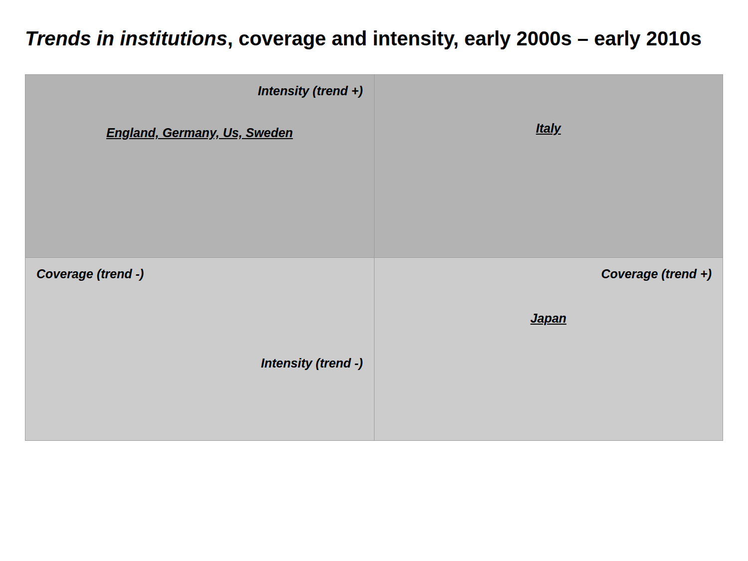Trends in institutions, coverage and intensity, early 2000s – early 2010s
| Intensity (trend +) England, Germany, Us, Sweden | Italy |
| Coverage (trend -) Intensity (trend -) | Coverage (trend +) Japan |